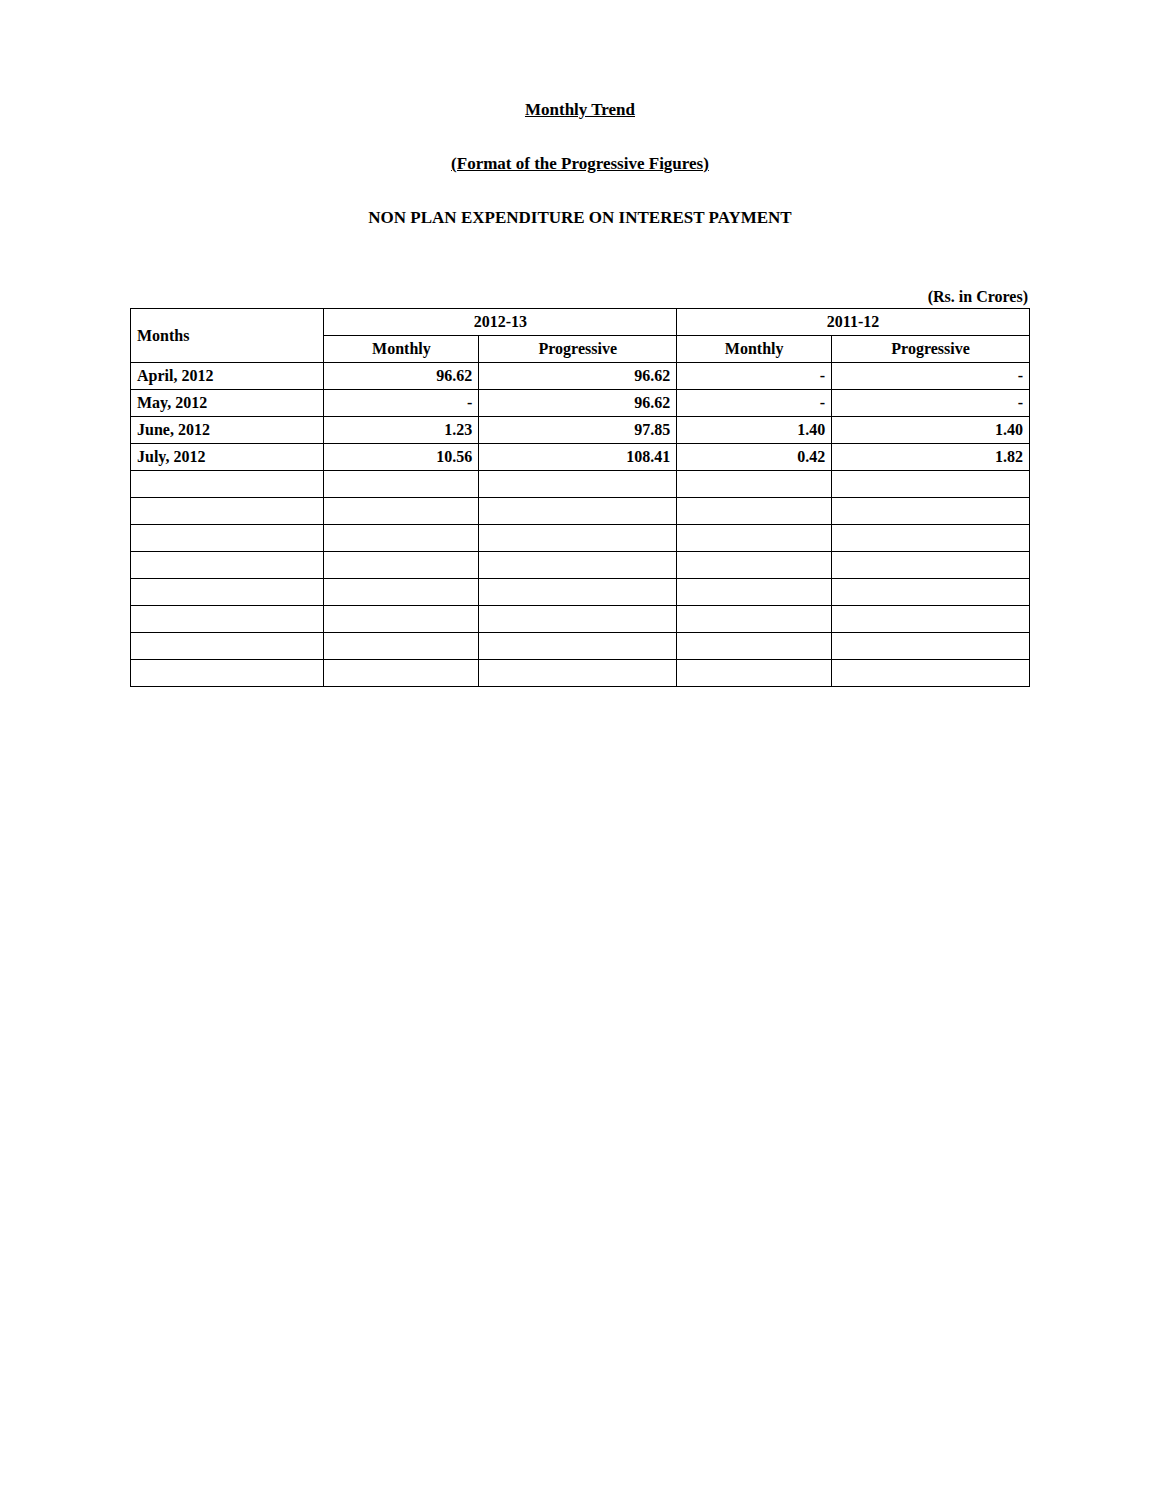Monthly Trend
(Format of the Progressive Figures)
NON PLAN EXPENDITURE ON INTEREST PAYMENT
(Rs. in Crores)
| Months | 2012-13 | 2011-12 |
| --- | --- | --- |
| Monthly | Progressive | Monthly | Progressive |
| April, 2012 | 96.62 | 96.62 | - | - |
| May, 2012 | - | 96.62 | - | - |
| June, 2012 | 1.23 | 97.85 | 1.40 | 1.40 |
| July, 2012 | 10.56 | 108.41 | 0.42 | 1.82 |